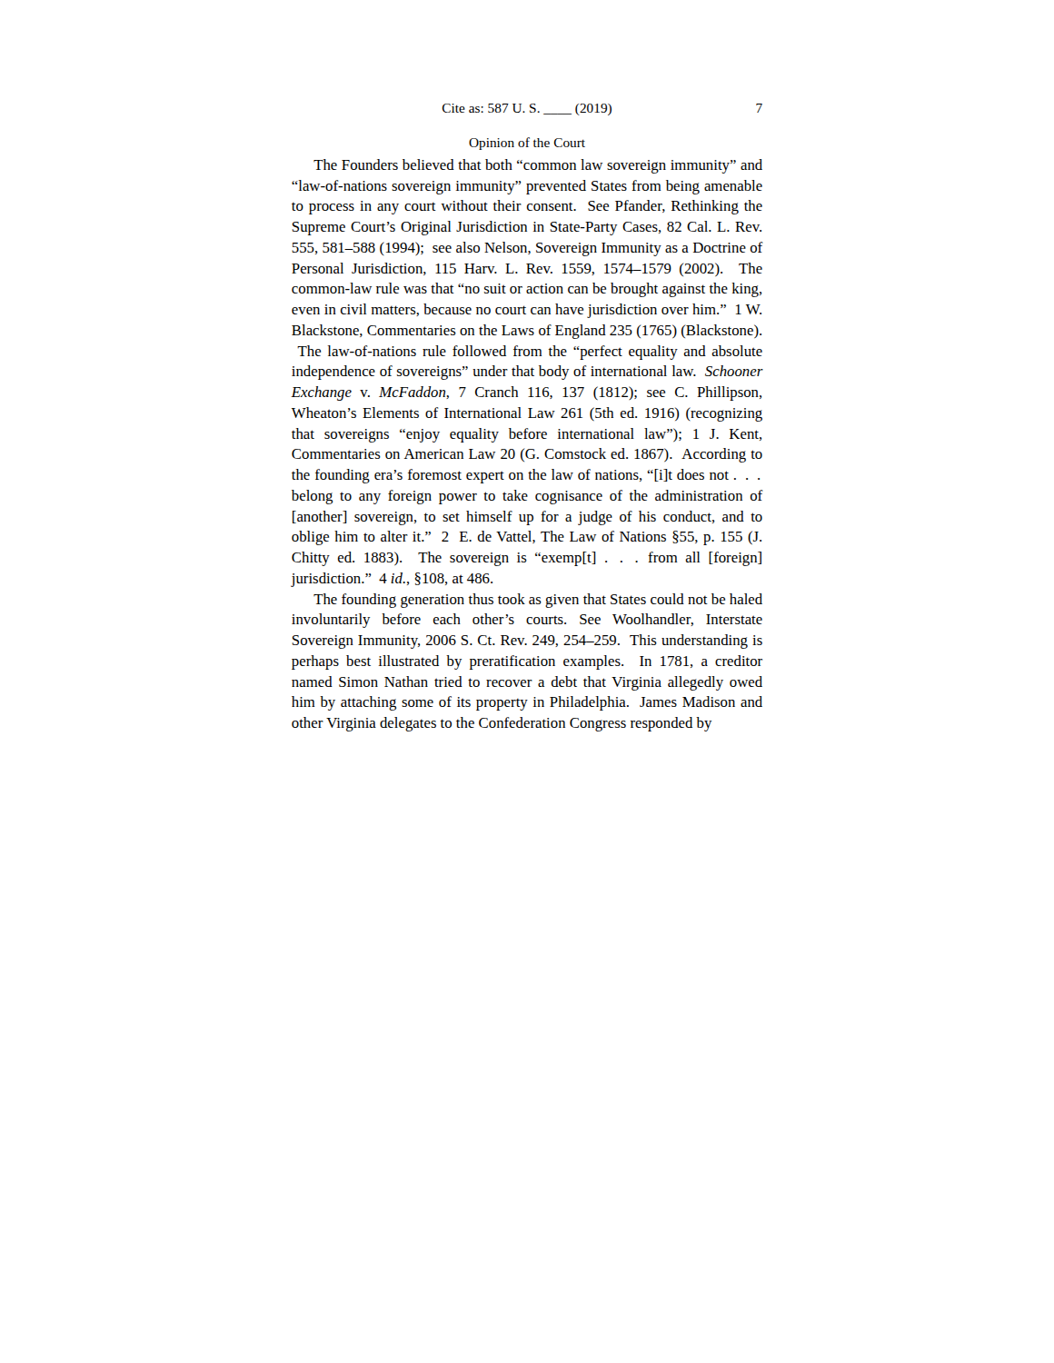Cite as: 587 U. S. ____ (2019) 7
Opinion of the Court
The Founders believed that both “common law sovereign immunity” and “law-of-nations sovereign immunity” prevented States from being amenable to process in any court without their consent. See Pfander, Rethinking the Supreme Court’s Original Jurisdiction in State-Party Cases, 82 Cal. L. Rev. 555, 581–588 (1994); see also Nelson, Sovereign Immunity as a Doctrine of Personal Jurisdiction, 115 Harv. L. Rev. 1559, 1574–1579 (2002). The common-law rule was that “no suit or action can be brought against the king, even in civil matters, because no court can have jurisdiction over him.” 1 W. Blackstone, Commentaries on the Laws of England 235 (1765) (Blackstone). The law-of-nations rule followed from the “perfect equality and absolute independence of sovereigns” under that body of international law. Schooner Exchange v. McFaddon, 7 Cranch 116, 137 (1812); see C. Phillipson, Wheaton’s Elements of International Law 261 (5th ed. 1916) (recognizing that sovereigns “enjoy equality before international law”); 1 J. Kent, Commentaries on American Law 20 (G. Comstock ed. 1867). According to the founding era’s foremost expert on the law of nations, “[i]t does not . . . belong to any foreign power to take cognisance of the administration of [another] sovereign, to set himself up for a judge of his conduct, and to oblige him to alter it.” 2 E. de Vattel, The Law of Nations §55, p. 155 (J. Chitty ed. 1883). The sovereign is “exemp[t] . . . from all [foreign] jurisdiction.” 4 id., §108, at 486.
The founding generation thus took as given that States could not be haled involuntarily before each other’s courts. See Woolhandler, Interstate Sovereign Immunity, 2006 S. Ct. Rev. 249, 254–259. This understanding is perhaps best illustrated by preratification examples. In 1781, a creditor named Simon Nathan tried to recover a debt that Virginia allegedly owed him by attaching some of its property in Philadelphia. James Madison and other Virginia delegates to the Confederation Congress responded by